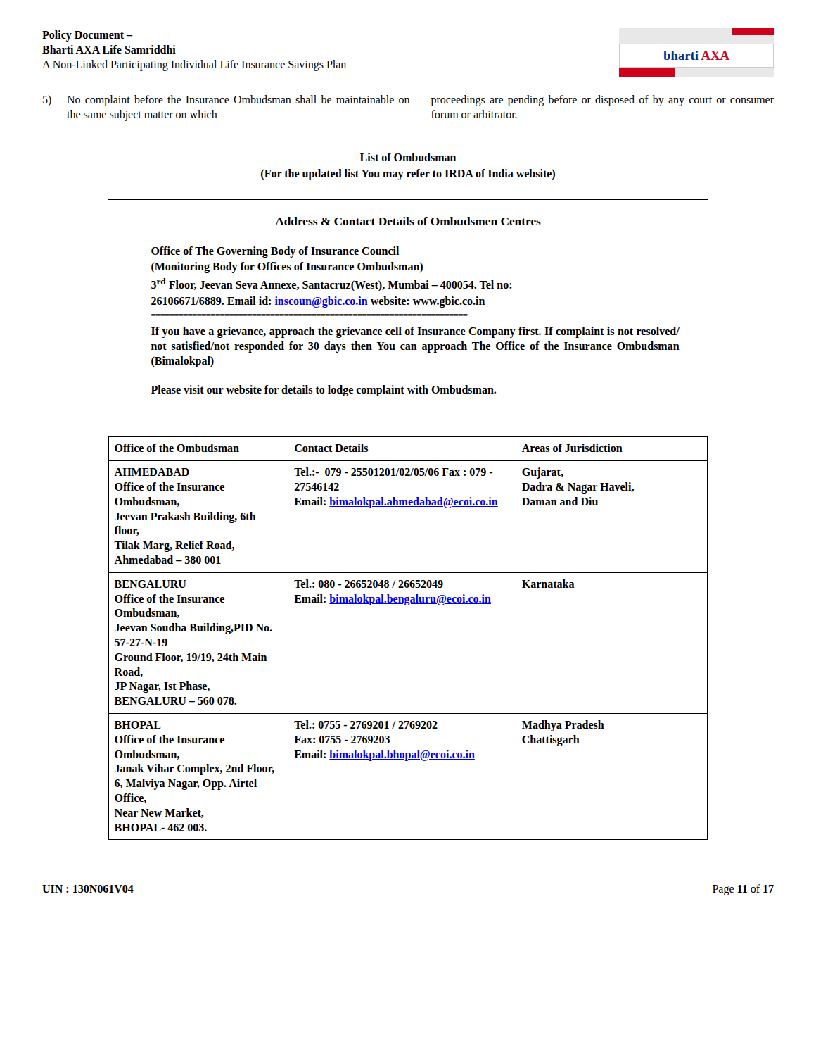Policy Document –
Bharti AXA Life Samriddhi
A Non-Linked Participating Individual Life Insurance Savings Plan
bharti AXA
5)
No complaint before the Insurance Ombudsman shall be maintainable on the same subject matter on which
proceedings are pending before or disposed of by any court or consumer forum or arbitrator.
List of Ombudsman
(For the updated list You may refer to IRDA of India website)
Address & Contact Details of Ombudsmen Centres
Office of The Governing Body of Insurance Council
(Monitoring Body for Offices of Insurance Ombudsman)
3rd Floor, Jeevan Seva Annexe, Santacruz(West), Mumbai – 400054. Tel no:
26106671/6889. Email id: inscoun@gbic.co.in website: www.gbic.co.in
=====================================================================
If you have a grievance, approach the grievance cell of Insurance Company first. If complaint is not resolved/ not satisfied/not responded for 30 days then You can approach The Office of the Insurance Ombudsman (Bimalokpal)
Please visit our website for details to lodge complaint with Ombudsman.
| Office of the Ombudsman | Contact Details | Areas of Jurisdiction |
| --- | --- | --- |
| AHMEDABAD Office of the Insurance Ombudsman, Jeevan Prakash Building, 6th floor, Tilak Marg, Relief Road, Ahmedabad – 380 001 | Tel.:- 079 - 25501201/02/05/06 Fax : 079 - 27546142 Email: bimalokpal.ahmedabad@ecoi.co.in | Gujarat, Dadra & Nagar Haveli, Daman and Diu |
| BENGALURU Office of the Insurance Ombudsman, Jeevan Soudha Building,PID No. 57-27-N-19 Ground Floor, 19/19, 24th Main Road, JP Nagar, Ist Phase, BENGALURU – 560 078. | Tel.: 080 - 26652048 / 26652049 Email: bimalokpal.bengaluru@ecoi.co.in | Karnataka |
| BHOPAL Office of the Insurance Ombudsman, Janak Vihar Complex, 2nd Floor, 6, Malviya Nagar, Opp. Airtel Office, Near New Market, BHOPAL- 462 003. | Tel.: 0755 - 2769201 / 2769202 Fax: 0755 - 2769203 Email: bimalokpal.bhopal@ecoi.co.in | Madhya Pradesh Chattisgarh |
UIN : 130N061V04
Page 11 of 17